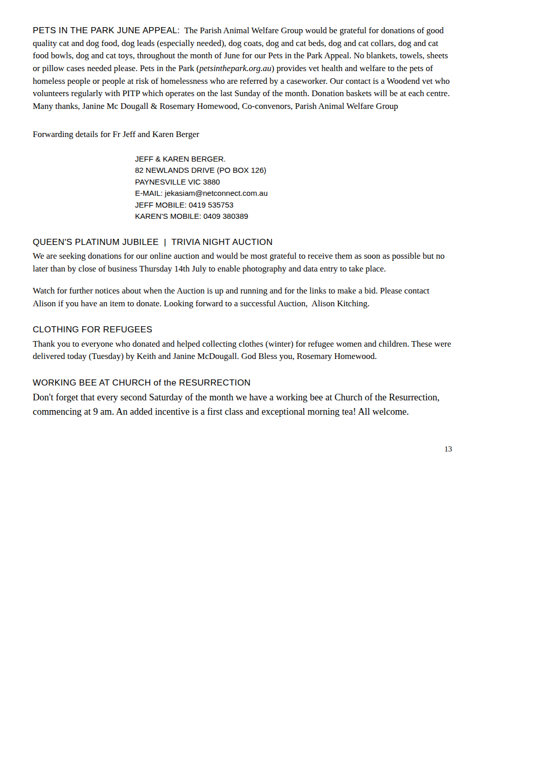PETS IN THE PARK JUNE APPEAL: The Parish Animal Welfare Group would be grateful for donations of good quality cat and dog food, dog leads (especially needed), dog coats, dog and cat beds, dog and cat collars, dog and cat food bowls, dog and cat toys, throughout the month of June for our Pets in the Park Appeal. No blankets, towels, sheets or pillow cases needed please. Pets in the Park (petsinthepark.org.au) provides vet health and welfare to the pets of homeless people or people at risk of homelessness who are referred by a caseworker. Our contact is a Woodend vet who volunteers regularly with PITP which operates on the last Sunday of the month. Donation baskets will be at each centre. Many thanks, Janine Mc Dougall & Rosemary Homewood, Co-convenors, Parish Animal Welfare Group
Forwarding details for Fr Jeff and Karen Berger
JEFF & KAREN BERGER.
82 NEWLANDS DRIVE (PO BOX 126)
PAYNESVILLE VIC 3880
E-MAIL: jekasiam@netconnect.com.au
JEFF MOBILE: 0419 535753
KAREN'S MOBILE: 0409 380389
QUEEN'S PLATINUM JUBILEE | TRIVIA NIGHT AUCTION
We are seeking donations for our online auction and would be most grateful to receive them as soon as possible but no later than by close of business Thursday 14th July to enable photography and data entry to take place.
Watch for further notices about when the Auction is up and running and for the links to make a bid. Please contact Alison if you have an item to donate. Looking forward to a successful Auction, Alison Kitching.
CLOTHING FOR REFUGEES
Thank you to everyone who donated and helped collecting clothes (winter) for refugee women and children. These were delivered today (Tuesday) by Keith and Janine McDougall. God Bless you, Rosemary Homewood.
WORKING BEE AT CHURCH of the RESURRECTION
Don't forget that every second Saturday of the month we have a working bee at Church of the Resurrection, commencing at 9 am. An added incentive is a first class and exceptional morning tea! All welcome.
13